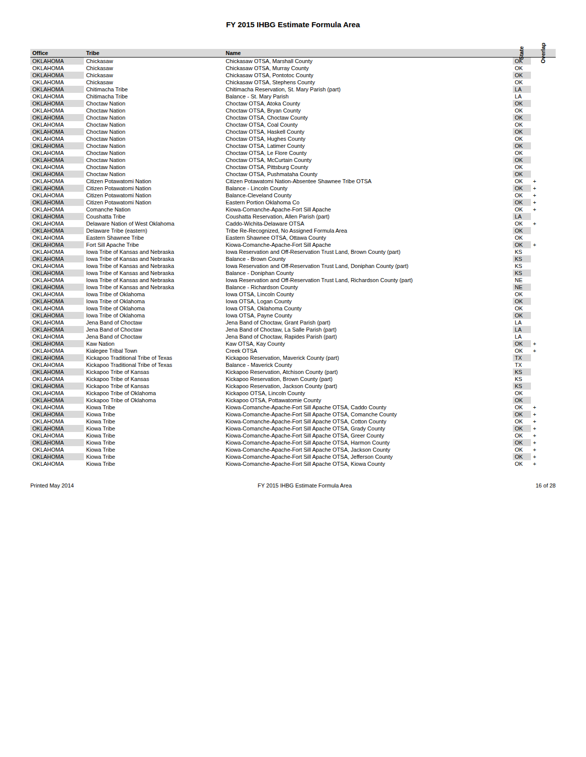FY 2015 IHBG Estimate Formula Area
| Office | Tribe | Name | State | Overlap |
| --- | --- | --- | --- | --- |
| OKLAHOMA | Chickasaw | Chickasaw OTSA, Marshall County | OK | |
| OKLAHOMA | Chickasaw | Chickasaw OTSA, Murray County | OK | |
| OKLAHOMA | Chickasaw | Chickasaw OTSA, Pontotoc County | OK | |
| OKLAHOMA | Chickasaw | Chickasaw OTSA, Stephens County | OK | |
| OKLAHOMA | Chitimacha Tribe | Chitimacha Reservation, St. Mary Parish (part) | LA | |
| OKLAHOMA | Chitimacha Tribe | Balance - St. Mary Parish | LA | |
| OKLAHOMA | Choctaw Nation | Choctaw OTSA, Atoka County | OK | |
| OKLAHOMA | Choctaw Nation | Choctaw OTSA, Bryan County | OK | |
| OKLAHOMA | Choctaw Nation | Choctaw OTSA, Choctaw County | OK | |
| OKLAHOMA | Choctaw Nation | Choctaw OTSA, Coal County | OK | |
| OKLAHOMA | Choctaw Nation | Choctaw OTSA, Haskell County | OK | |
| OKLAHOMA | Choctaw Nation | Choctaw OTSA, Hughes County | OK | |
| OKLAHOMA | Choctaw Nation | Choctaw OTSA, Latimer County | OK | |
| OKLAHOMA | Choctaw Nation | Choctaw OTSA, Le Flore County | OK | |
| OKLAHOMA | Choctaw Nation | Choctaw OTSA, McCurtain County | OK | |
| OKLAHOMA | Choctaw Nation | Choctaw OTSA, Pittsburg County | OK | |
| OKLAHOMA | Choctaw Nation | Choctaw OTSA, Pushmataha County | OK | |
| OKLAHOMA | Citizen Potawatomi Nation | Citizen Potawatomi Nation-Absentee Shawnee Tribe OTSA | OK | + |
| OKLAHOMA | Citizen Potawatomi Nation | Balance - Lincoln County | OK | + |
| OKLAHOMA | Citizen Potawatomi Nation | Balance-Cleveland County | OK | + |
| OKLAHOMA | Citizen Potawatomi Nation | Eastern Portion Oklahoma Co | OK | + |
| OKLAHOMA | Comanche Nation | Kiowa-Comanche-Apache-Fort Sill Apache | OK | + |
| OKLAHOMA | Coushatta Tribe | Coushatta Reservation, Allen Parish (part) | LA | |
| OKLAHOMA | Delaware Nation of West Oklahoma | Caddo-Wichita-Delaware OTSA | OK | + |
| OKLAHOMA | Delaware Tribe (eastern) | Tribe Re-Recognized, No Assigned Formula Area | OK | |
| OKLAHOMA | Eastern Shawnee Tribe | Eastern Shawnee OTSA, Ottawa County | OK | |
| OKLAHOMA | Fort Sill Apache Tribe | Kiowa-Comanche-Apache-Fort Sill Apache | OK | + |
| OKLAHOMA | Iowa Tribe of Kansas and Nebraska | Iowa Reservation and Off-Reservation Trust Land, Brown County (part) | KS | |
| OKLAHOMA | Iowa Tribe of Kansas and Nebraska | Balance - Brown County | KS | |
| OKLAHOMA | Iowa Tribe of Kansas and Nebraska | Iowa Reservation and Off-Reservation Trust Land, Doniphan County (part) | KS | |
| OKLAHOMA | Iowa Tribe of Kansas and Nebraska | Balance - Doniphan County | KS | |
| OKLAHOMA | Iowa Tribe of Kansas and Nebraska | Iowa Reservation and Off-Reservation Trust Land, Richardson County (part) | NE | |
| OKLAHOMA | Iowa Tribe of Kansas and Nebraska | Balance - Richardson County | NE | |
| OKLAHOMA | Iowa Tribe of Oklahoma | Iowa OTSA, Lincoln County | OK | |
| OKLAHOMA | Iowa Tribe of Oklahoma | Iowa OTSA, Logan County | OK | |
| OKLAHOMA | Iowa Tribe of Oklahoma | Iowa OTSA, Oklahoma County | OK | |
| OKLAHOMA | Iowa Tribe of Oklahoma | Iowa OTSA, Payne County | OK | |
| OKLAHOMA | Jena Band of Choctaw | Jena Band of Choctaw, Grant Parish (part) | LA | |
| OKLAHOMA | Jena Band of Choctaw | Jena Band of Choctaw, La Salle Parish (part) | LA | |
| OKLAHOMA | Jena Band of Choctaw | Jena Band of Choctaw, Rapides Parish (part) | LA | |
| OKLAHOMA | Kaw Nation | Kaw OTSA, Kay County | OK | + |
| OKLAHOMA | Kialegee Tribal Town | Creek OTSA | OK | + |
| OKLAHOMA | Kickapoo Traditional Tribe of Texas | Kickapoo Reservation, Maverick County (part) | TX | |
| OKLAHOMA | Kickapoo Traditional Tribe of Texas | Balance - Maverick County | TX | |
| OKLAHOMA | Kickapoo Tribe of Kansas | Kickapoo Reservation, Atchison County (part) | KS | |
| OKLAHOMA | Kickapoo Tribe of Kansas | Kickapoo Reservation, Brown County (part) | KS | |
| OKLAHOMA | Kickapoo Tribe of Kansas | Kickapoo Reservation, Jackson County (part) | KS | |
| OKLAHOMA | Kickapoo Tribe of Oklahoma | Kickapoo OTSA, Lincoln County | OK | |
| OKLAHOMA | Kickapoo Tribe of Oklahoma | Kickapoo OTSA, Pottawatomie County | OK | |
| OKLAHOMA | Kiowa Tribe | Kiowa-Comanche-Apache-Fort Sill Apache OTSA, Caddo County | OK | + |
| OKLAHOMA | Kiowa Tribe | Kiowa-Comanche-Apache-Fort Sill Apache OTSA, Comanche County | OK | + |
| OKLAHOMA | Kiowa Tribe | Kiowa-Comanche-Apache-Fort Sill Apache OTSA, Cotton County | OK | + |
| OKLAHOMA | Kiowa Tribe | Kiowa-Comanche-Apache-Fort Sill Apache OTSA, Grady County | OK | + |
| OKLAHOMA | Kiowa Tribe | Kiowa-Comanche-Apache-Fort Sill Apache OTSA, Greer County | OK | + |
| OKLAHOMA | Kiowa Tribe | Kiowa-Comanche-Apache-Fort Sill Apache OTSA, Harmon County | OK | + |
| OKLAHOMA | Kiowa Tribe | Kiowa-Comanche-Apache-Fort Sill Apache OTSA, Jackson County | OK | + |
| OKLAHOMA | Kiowa Tribe | Kiowa-Comanche-Apache-Fort Sill Apache OTSA, Jefferson County | OK | + |
| OKLAHOMA | Kiowa Tribe | Kiowa-Comanche-Apache-Fort Sill Apache OTSA, Kiowa County | OK | + |
Printed May 2014 FY 2015 IHBG Estimate Formula Area 16 of 28